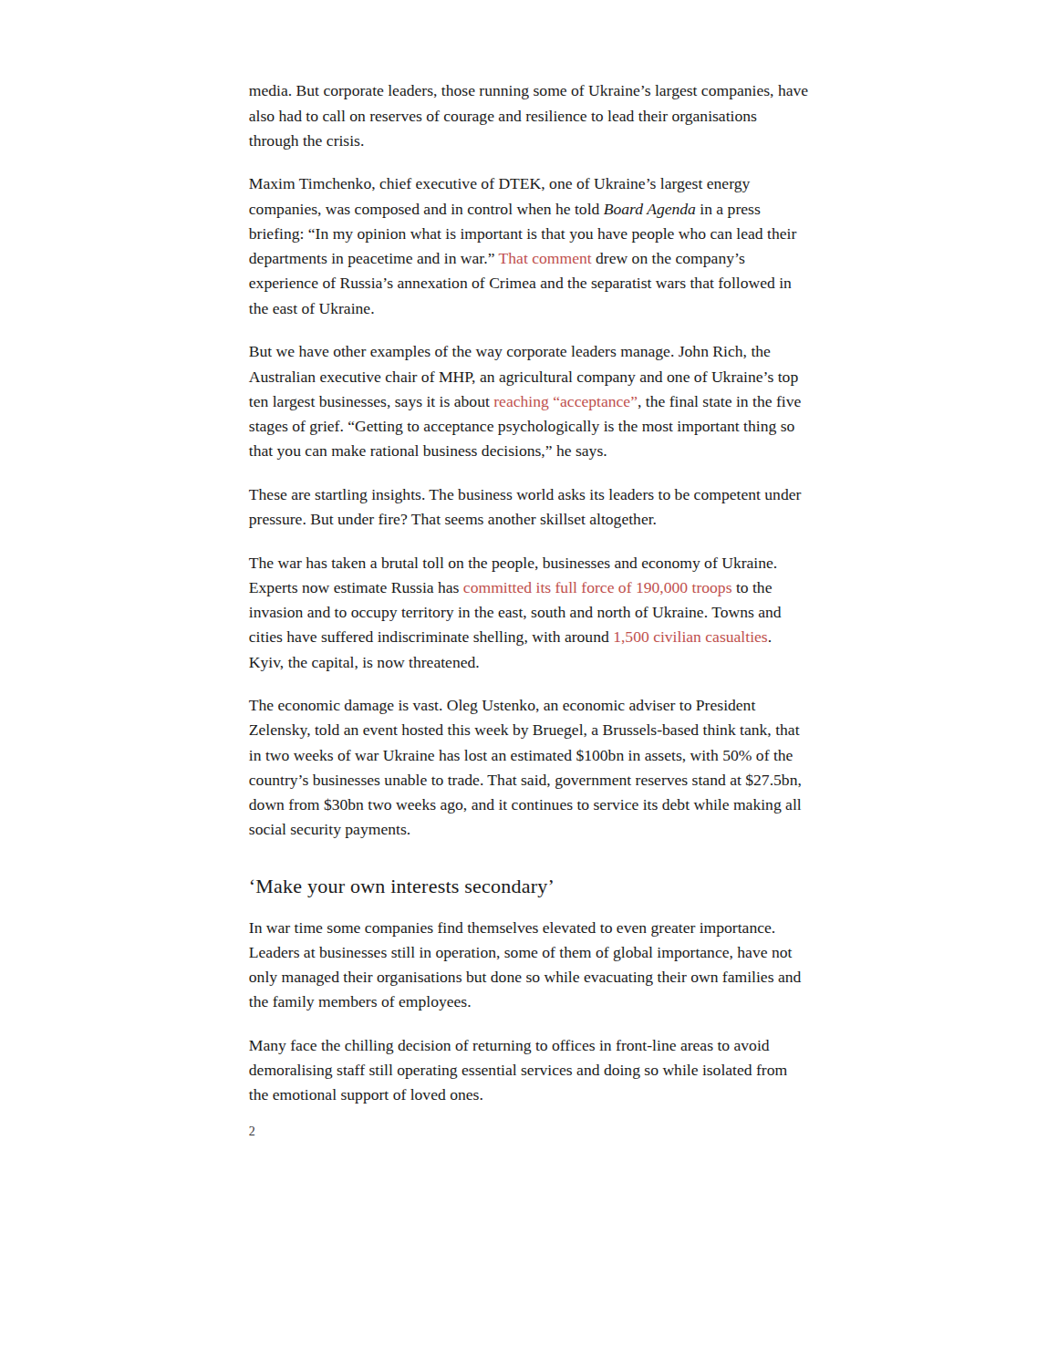media. But corporate leaders, those running some of Ukraine’s largest companies, have also had to call on reserves of courage and resilience to lead their organisations through the crisis.
Maxim Timchenko, chief executive of DTEK, one of Ukraine’s largest energy companies, was composed and in control when he told Board Agenda in a press briefing: “In my opinion what is important is that you have people who can lead their departments in peacetime and in war.” That comment drew on the company’s experience of Russia’s annexation of Crimea and the separatist wars that followed in the east of Ukraine.
But we have other examples of the way corporate leaders manage. John Rich, the Australian executive chair of MHP, an agricultural company and one of Ukraine’s top ten largest businesses, says it is about reaching “acceptance”, the final state in the five stages of grief. “Getting to acceptance psychologically is the most important thing so that you can make rational business decisions,” he says.
These are startling insights. The business world asks its leaders to be competent under pressure. But under fire? That seems another skillset altogether.
The war has taken a brutal toll on the people, businesses and economy of Ukraine. Experts now estimate Russia has committed its full force of 190,000 troops to the invasion and to occupy territory in the east, south and north of Ukraine. Towns and cities have suffered indiscriminate shelling, with around 1,500 civilian casualties. Kyiv, the capital, is now threatened.
The economic damage is vast. Oleg Ustenko, an economic adviser to President Zelensky, told an event hosted this week by Bruegel, a Brussels-based think tank, that in two weeks of war Ukraine has lost an estimated $100bn in assets, with 50% of the country’s businesses unable to trade. That said, government reserves stand at $27.5bn, down from $30bn two weeks ago, and it continues to service its debt while making all social security payments.
‘Make your own interests secondary’
In war time some companies find themselves elevated to even greater importance. Leaders at businesses still in operation, some of them of global importance, have not only managed their organisations but done so while evacuating their own families and the family members of employees.
Many face the chilling decision of returning to offices in front-line areas to avoid demoralising staff still operating essential services and doing so while isolated from the emotional support of loved ones.
2